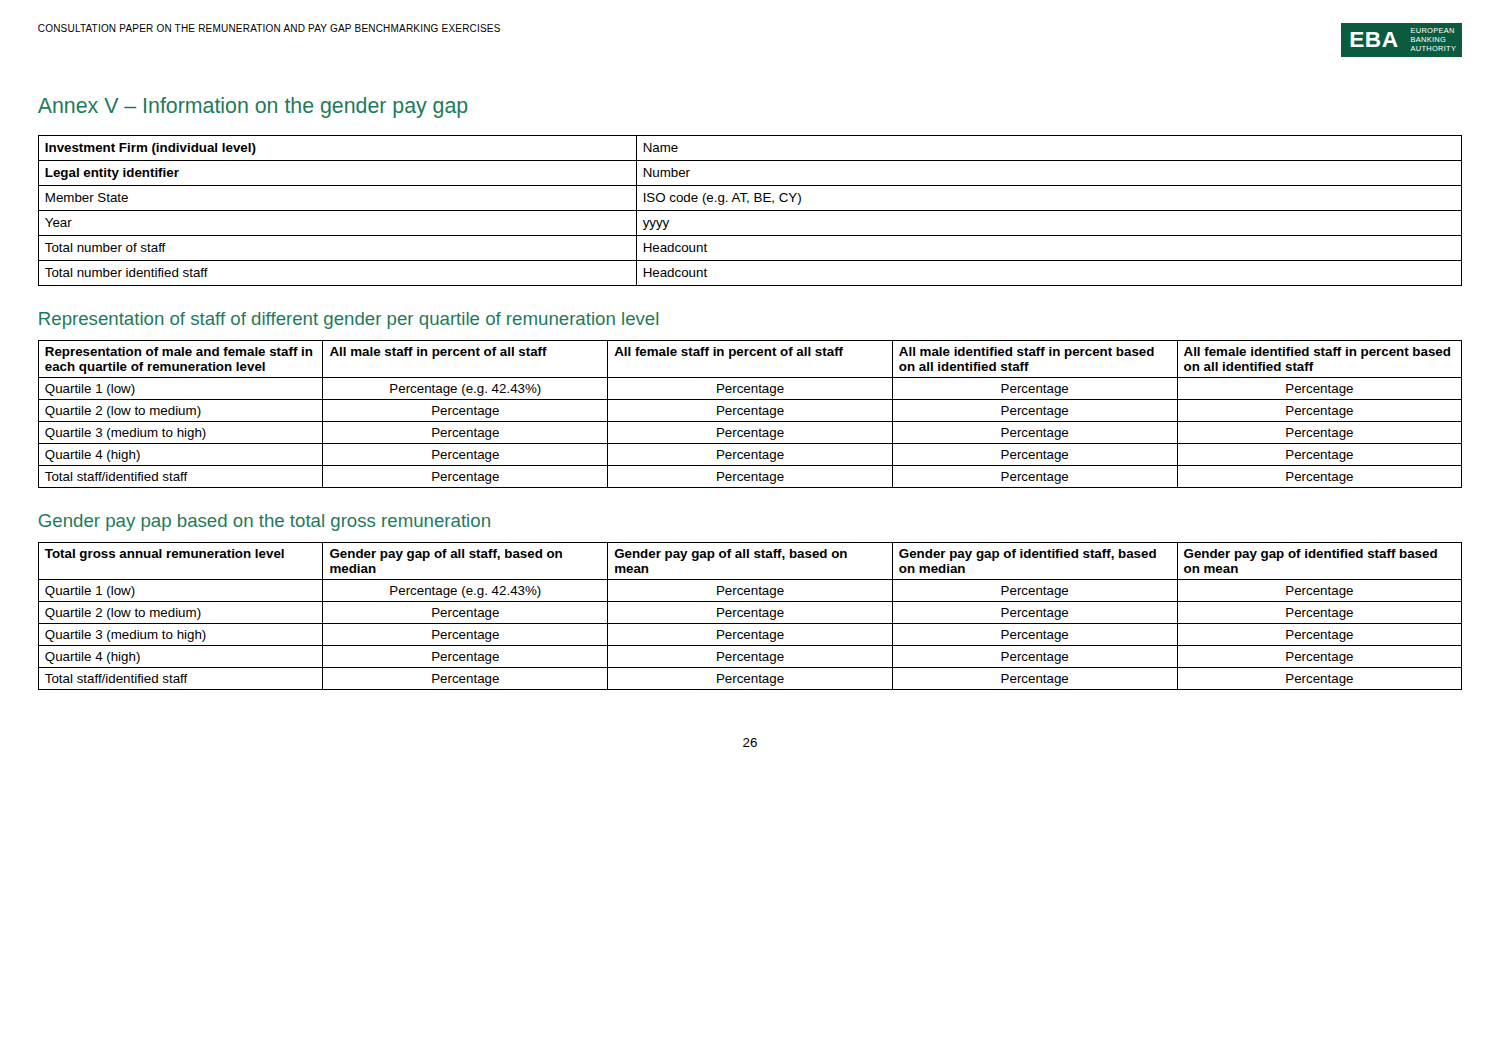CONSULTATION PAPER ON THE REMUNERATION AND PAY GAP BENCHMARKING EXERCISES
EBA
EUROPEAN BANKING AUTHORITY
Annex V – Information on the gender pay gap
| Investment Firm (individual level) | Name |
| Legal entity identifier | Number |
| Member State | ISO code (e.g. AT, BE, CY) |
| Year | yyyy |
| Total number of staff | Headcount |
| Total number identified staff | Headcount |
Representation of staff of different gender per quartile of remuneration level
| Representation of male and female staff in each quartile of remuneration level | All male staff in percent of all staff | All female staff in percent of all staff | All male identified staff in percent based on all identified staff | All female identified staff in percent based on all identified staff |
| --- | --- | --- | --- | --- |
| Quartile 1 (low) | Percentage (e.g. 42.43%) | Percentage | Percentage | Percentage |
| Quartile 2 (low to medium) | Percentage | Percentage | Percentage | Percentage |
| Quartile 3 (medium to high) | Percentage | Percentage | Percentage | Percentage |
| Quartile 4 (high) | Percentage | Percentage | Percentage | Percentage |
| Total staff/identified staff | Percentage | Percentage | Percentage | Percentage |
Gender pay pap based on the total gross remuneration
| Total gross annual remuneration level | Gender pay gap of all staff, based on median | Gender pay gap of all staff, based on mean | Gender pay gap of identified staff, based on median | Gender pay gap of identified staff based on mean |
| --- | --- | --- | --- | --- |
| Quartile 1 (low) | Percentage (e.g. 42.43%) | Percentage | Percentage | Percentage |
| Quartile 2 (low to medium) | Percentage | Percentage | Percentage | Percentage |
| Quartile 3 (medium to high) | Percentage | Percentage | Percentage | Percentage |
| Quartile 4 (high) | Percentage | Percentage | Percentage | Percentage |
| Total staff/identified staff | Percentage | Percentage | Percentage | Percentage |
26